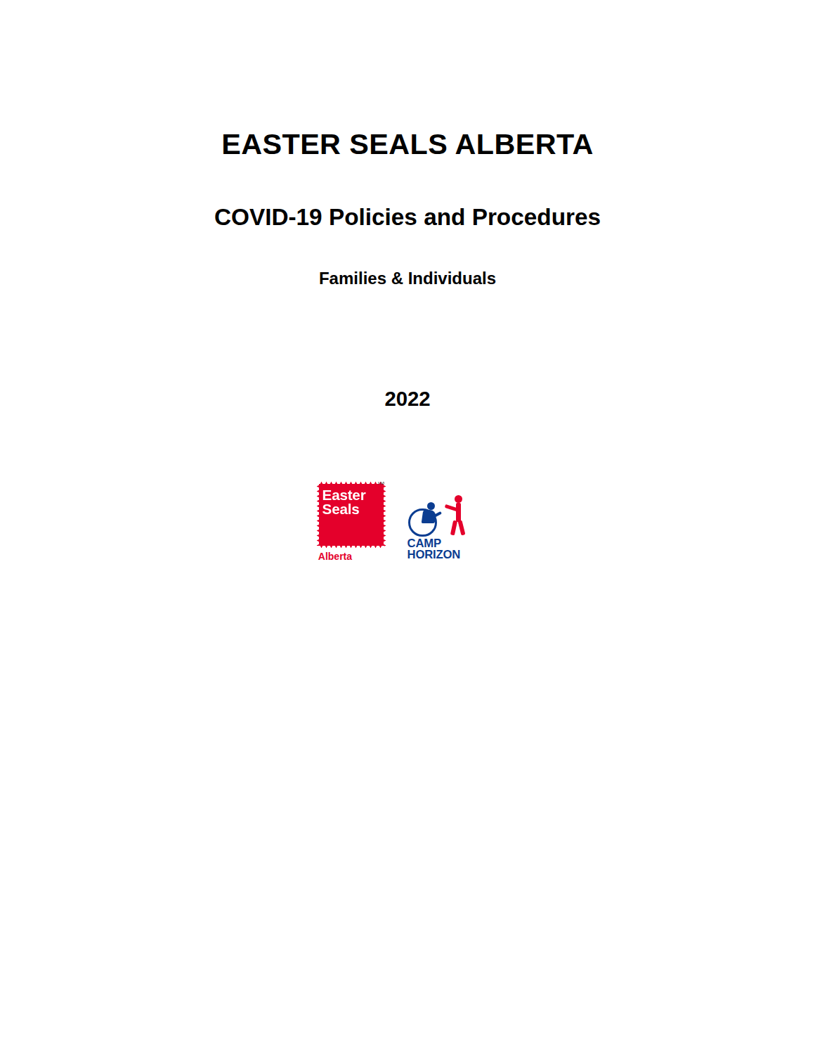EASTER SEALS ALBERTA
COVID-19 Policies and Procedures
Families & Individuals
2022
TM Easter Seals
Alberta
CAMP HORIZON